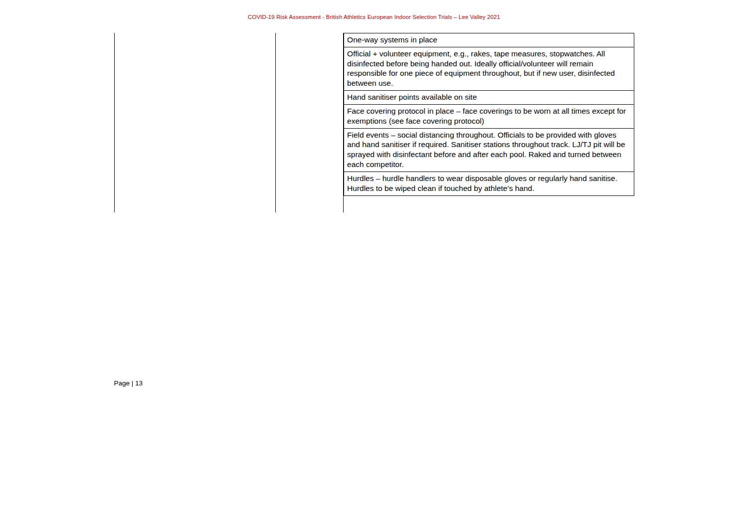COVID-19 Risk Assessment - British Athletics European Indoor Selection Trials – Lee Valley 2021
| | | / One-way systems in place / / Official + volunteer equipment, e.g., rakes, tape measures, stopwatches. All disinfected before being handed out. Ideally official/volunteer will remain responsible for one piece of equipment throughout, but if new user, disinfected between use. / / Hand sanitiser points available on site / / Face covering protocol in place – face coverings to be worn at all times except for exemptions (see face covering protocol) / / Field events – social distancing throughout. Officials to be provided with gloves and hand sanitiser if required. Sanitiser stations throughout track. LJ/TJ pit will be sprayed with disinfectant before and after each pool. Raked and turned between each competitor. / / Hurdles – hurdle handlers to wear disposable gloves or regularly hand sanitise. Hurdles to be wiped clean if touched by athlete’s hand. / |
Page | 13